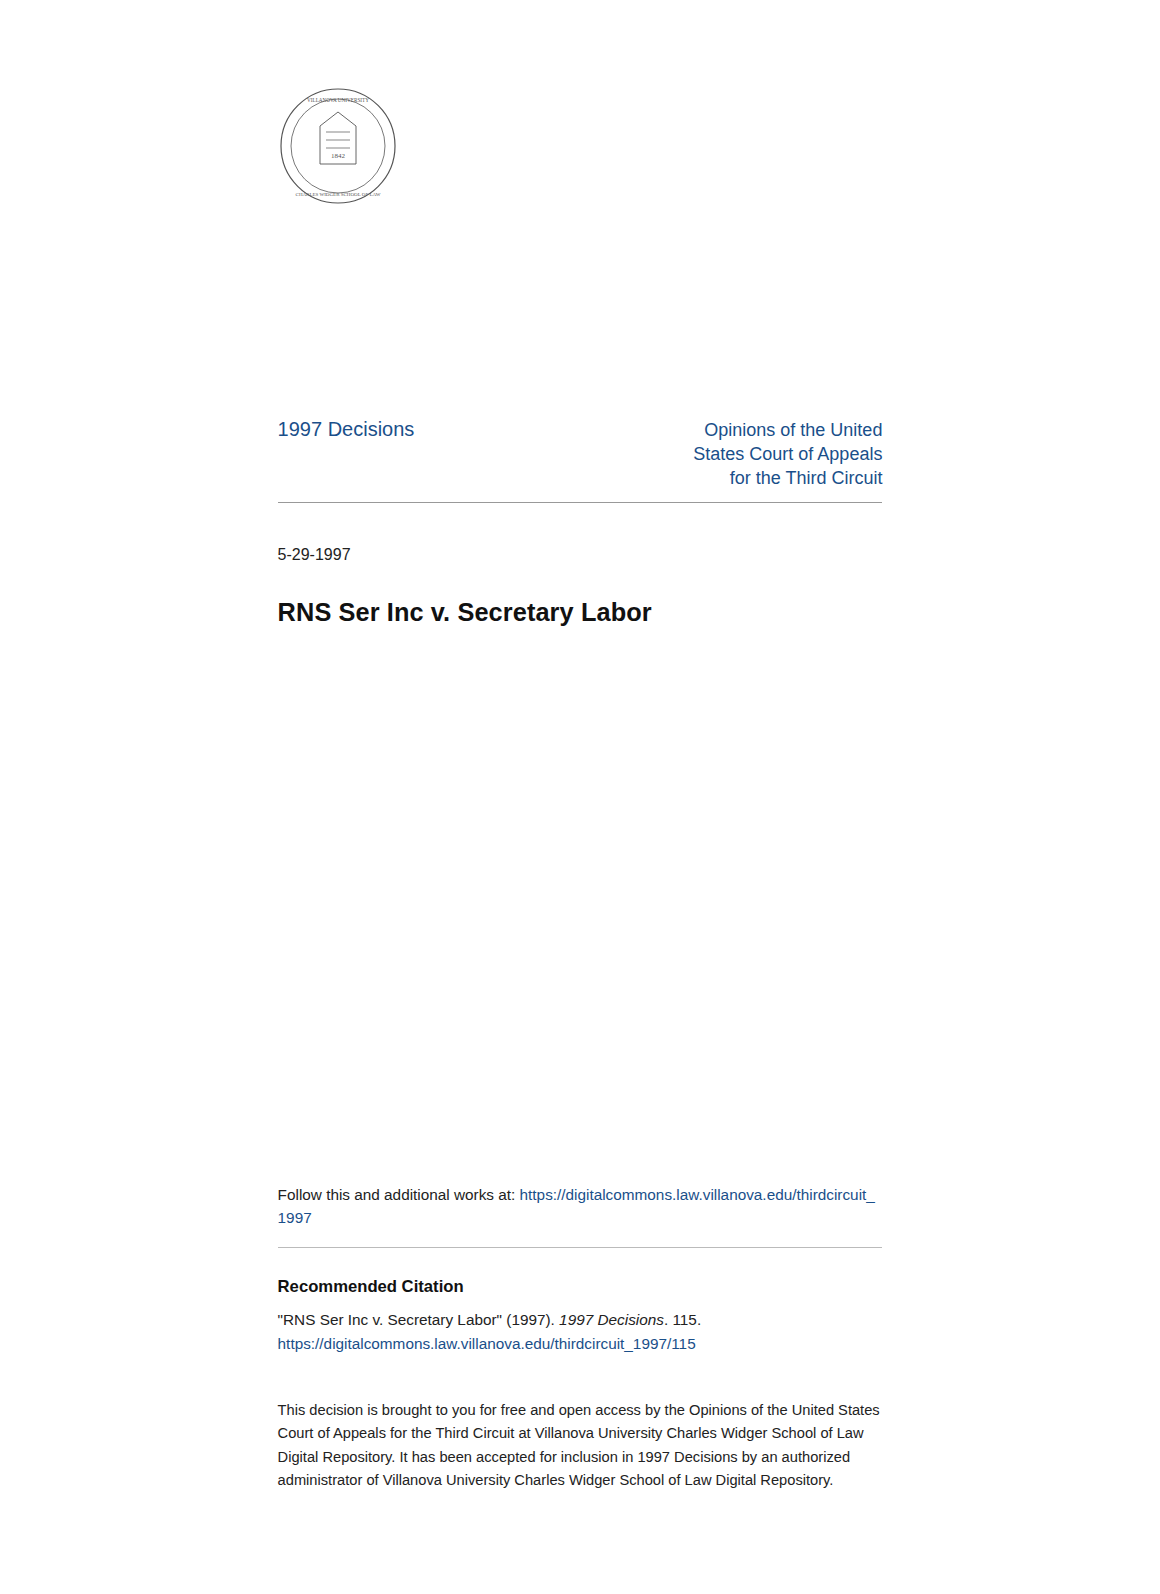1842 VILLANOVA UNIVERSITY CHARLES WIDGER SCHOOL OF LAW
1997 Decisions
Opinions of the United
States Court of Appeals
for the Third Circuit
5-29-1997
RNS Ser Inc v. Secretary Labor
Follow this and additional works at: https://digitalcommons.law.villanova.edu/thirdcircuit_1997
Recommended Citation
"RNS Ser Inc v. Secretary Labor" (1997). 1997 Decisions. 115.
https://digitalcommons.law.villanova.edu/thirdcircuit_1997/115
This decision is brought to you for free and open access by the Opinions of the United States Court of Appeals for the Third Circuit at Villanova University Charles Widger School of Law Digital Repository. It has been accepted for inclusion in 1997 Decisions by an authorized administrator of Villanova University Charles Widger School of Law Digital Repository.